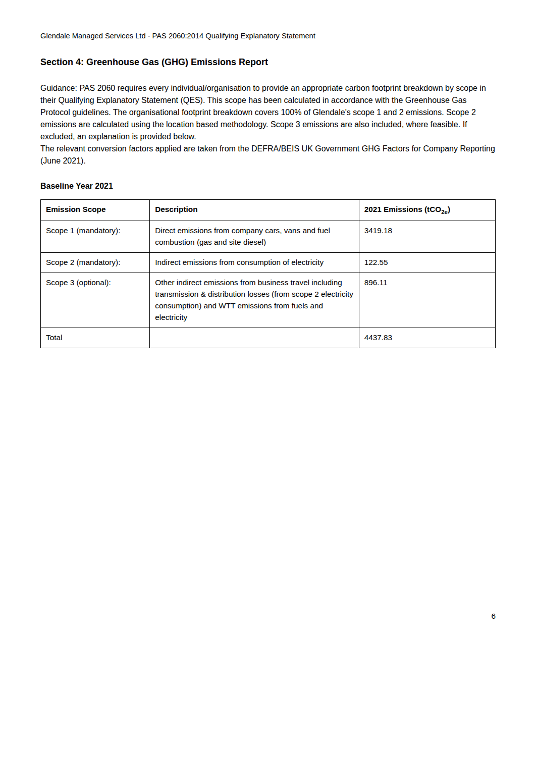Glendale Managed Services Ltd - PAS 2060:2014 Qualifying Explanatory Statement
Section 4: Greenhouse Gas (GHG) Emissions Report
Guidance: PAS 2060 requires every individual/organisation to provide an appropriate carbon footprint breakdown by scope in their Qualifying Explanatory Statement (QES). This scope has been calculated in accordance with the Greenhouse Gas Protocol guidelines. The organisational footprint breakdown covers 100% of Glendale's scope 1 and 2 emissions. Scope 2 emissions are calculated using the location based methodology. Scope 3 emissions are also included, where feasible. If excluded, an explanation is provided below.
The relevant conversion factors applied are taken from the DEFRA/BEIS UK Government GHG Factors for Company Reporting (June 2021).
Baseline Year 2021
| Emission Scope | Description | 2021 Emissions (tCO 2e ) |
| --- | --- | --- |
| Scope 1 (mandatory): | Direct emissions from company cars, vans and fuel combustion (gas and site diesel) | 3419.18 |
| Scope 2 (mandatory): | Indirect emissions from consumption of electricity | 122.55 |
| Scope 3 (optional): | Other indirect emissions from business travel including transmission & distribution losses (from scope 2 electricity consumption) and WTT emissions from fuels and electricity | 896.11 |
| Total | | 4437.83 |
6